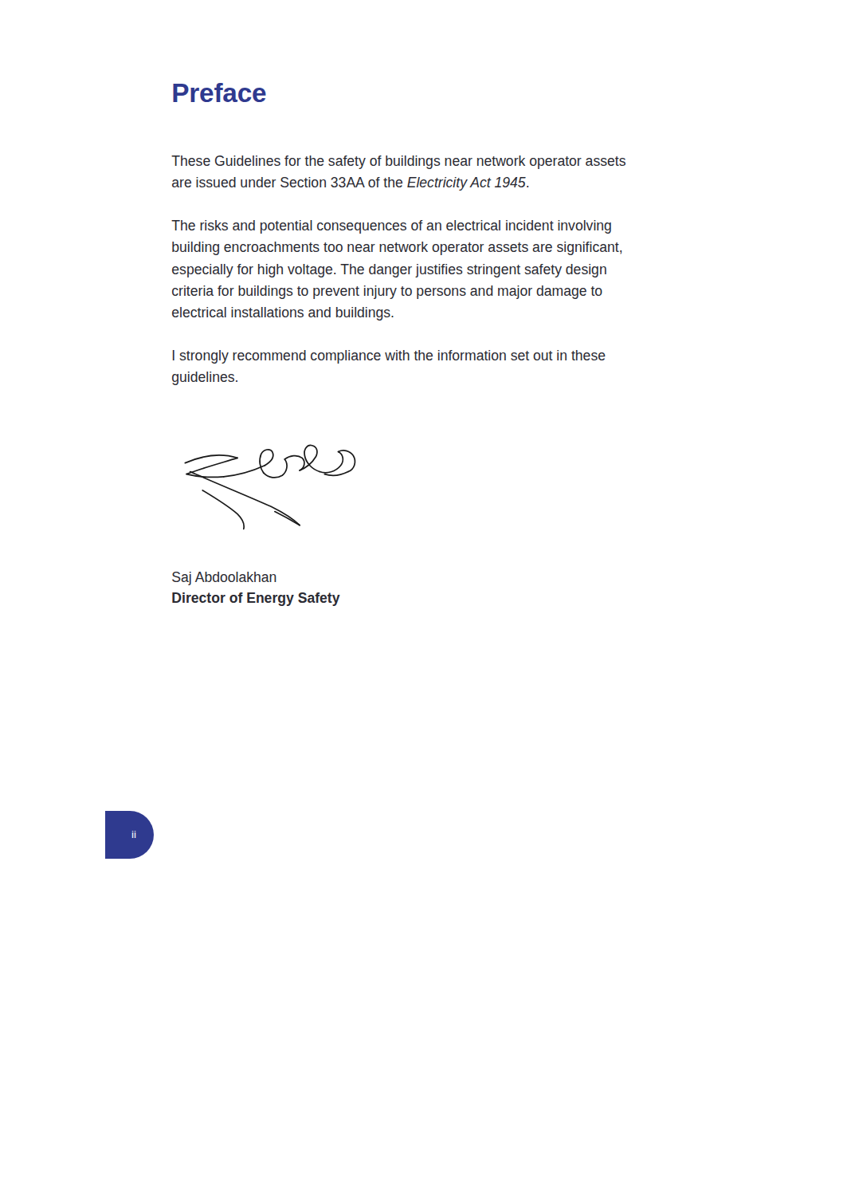Preface
These Guidelines for the safety of buildings near network operator assets are issued under Section 33AA of the Electricity Act 1945.
The risks and potential consequences of an electrical incident involving building encroachments too near network operator assets are significant, especially for high voltage. The danger justifies stringent safety design criteria for buildings to prevent injury to persons and major damage to electrical installations and buildings.
I strongly recommend compliance with the information set out in these guidelines.
Saj Abdoolakhan
Director of Energy Safety
ii